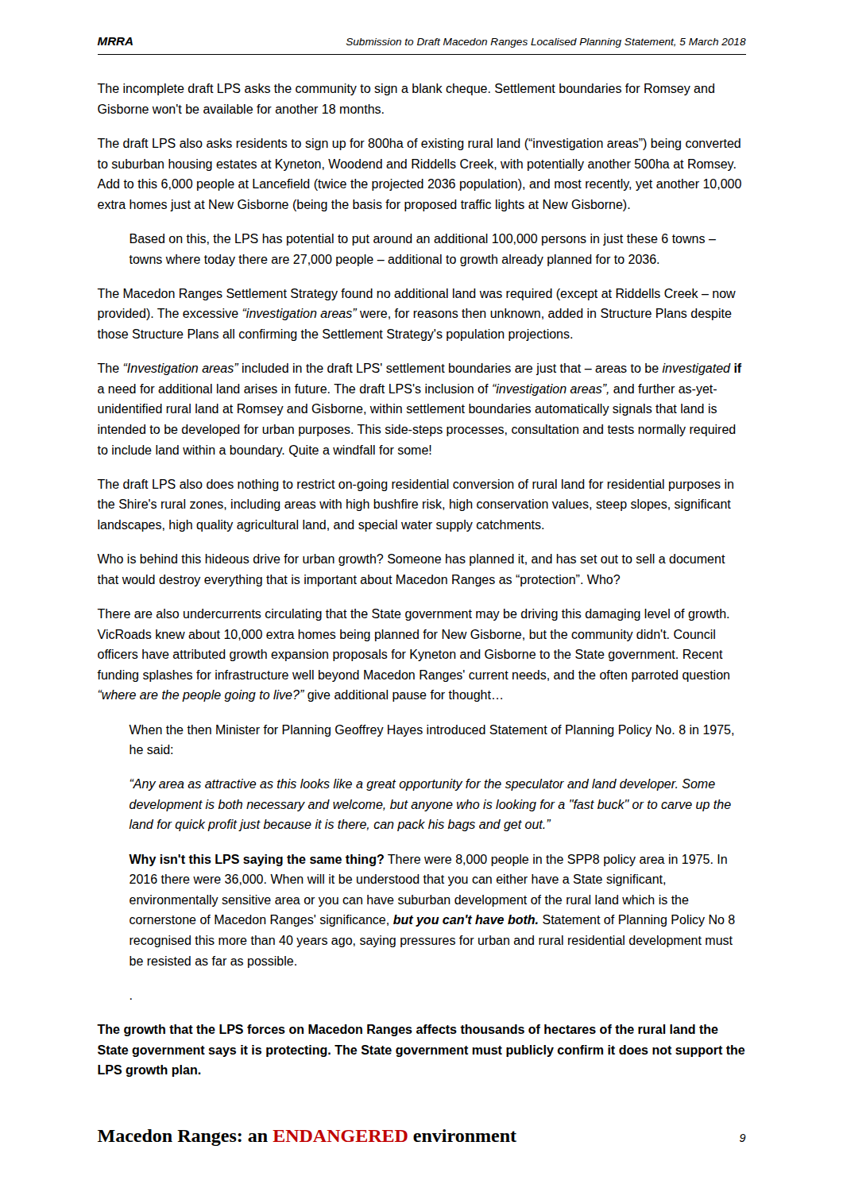MRRA Submission to Draft Macedon Ranges Localised Planning Statement, 5 March 2018
The incomplete draft LPS asks the community to sign a blank cheque. Settlement boundaries for Romsey and Gisborne won't be available for another 18 months.
The draft LPS also asks residents to sign up for 800ha of existing rural land (“investigation areas”) being converted to suburban housing estates at Kyneton, Woodend and Riddells Creek, with potentially another 500ha at Romsey. Add to this 6,000 people at Lancefield (twice the projected 2036 population), and most recently, yet another 10,000 extra homes just at New Gisborne (being the basis for proposed traffic lights at New Gisborne).
Based on this, the LPS has potential to put around an additional 100,000 persons in just these 6 towns – towns where today there are 27,000 people – additional to growth already planned for to 2036.
The Macedon Ranges Settlement Strategy found no additional land was required (except at Riddells Creek – now provided). The excessive “investigation areas” were, for reasons then unknown, added in Structure Plans despite those Structure Plans all confirming the Settlement Strategy's population projections.
The “Investigation areas” included in the draft LPS' settlement boundaries are just that – areas to be investigated if a need for additional land arises in future. The draft LPS's inclusion of “investigation areas”, and further as-yet-unidentified rural land at Romsey and Gisborne, within settlement boundaries automatically signals that land is intended to be developed for urban purposes. This side-steps processes, consultation and tests normally required to include land within a boundary. Quite a windfall for some!
The draft LPS also does nothing to restrict on-going residential conversion of rural land for residential purposes in the Shire's rural zones, including areas with high bushfire risk, high conservation values, steep slopes, significant landscapes, high quality agricultural land, and special water supply catchments.
Who is behind this hideous drive for urban growth? Someone has planned it, and has set out to sell a document that would destroy everything that is important about Macedon Ranges as “protection”. Who?
There are also undercurrents circulating that the State government may be driving this damaging level of growth. VicRoads knew about 10,000 extra homes being planned for New Gisborne, but the community didn't. Council officers have attributed growth expansion proposals for Kyneton and Gisborne to the State government. Recent funding splashes for infrastructure well beyond Macedon Ranges' current needs, and the often parroted question “where are the people going to live?” give additional pause for thought…
When the then Minister for Planning Geoffrey Hayes introduced Statement of Planning Policy No. 8 in 1975, he said:
“Any area as attractive as this looks like a great opportunity for the speculator and land developer. Some development is both necessary and welcome, but anyone who is looking for a "fast buck" or to carve up the land for quick profit just because it is there, can pack his bags and get out.”
Why isn't this LPS saying the same thing? There were 8,000 people in the SPP8 policy area in 1975. In 2016 there were 36,000. When will it be understood that you can either have a State significant, environmentally sensitive area or you can have suburban development of the rural land which is the cornerstone of Macedon Ranges' significance, but you can't have both. Statement of Planning Policy No 8 recognised this more than 40 years ago, saying pressures for urban and rural residential development must be resisted as far as possible.
.
The growth that the LPS forces on Macedon Ranges affects thousands of hectares of the rural land the State government says it is protecting. The State government must publicly confirm it does not support the LPS growth plan.
Macedon Ranges: an ENDANGERED environment 9